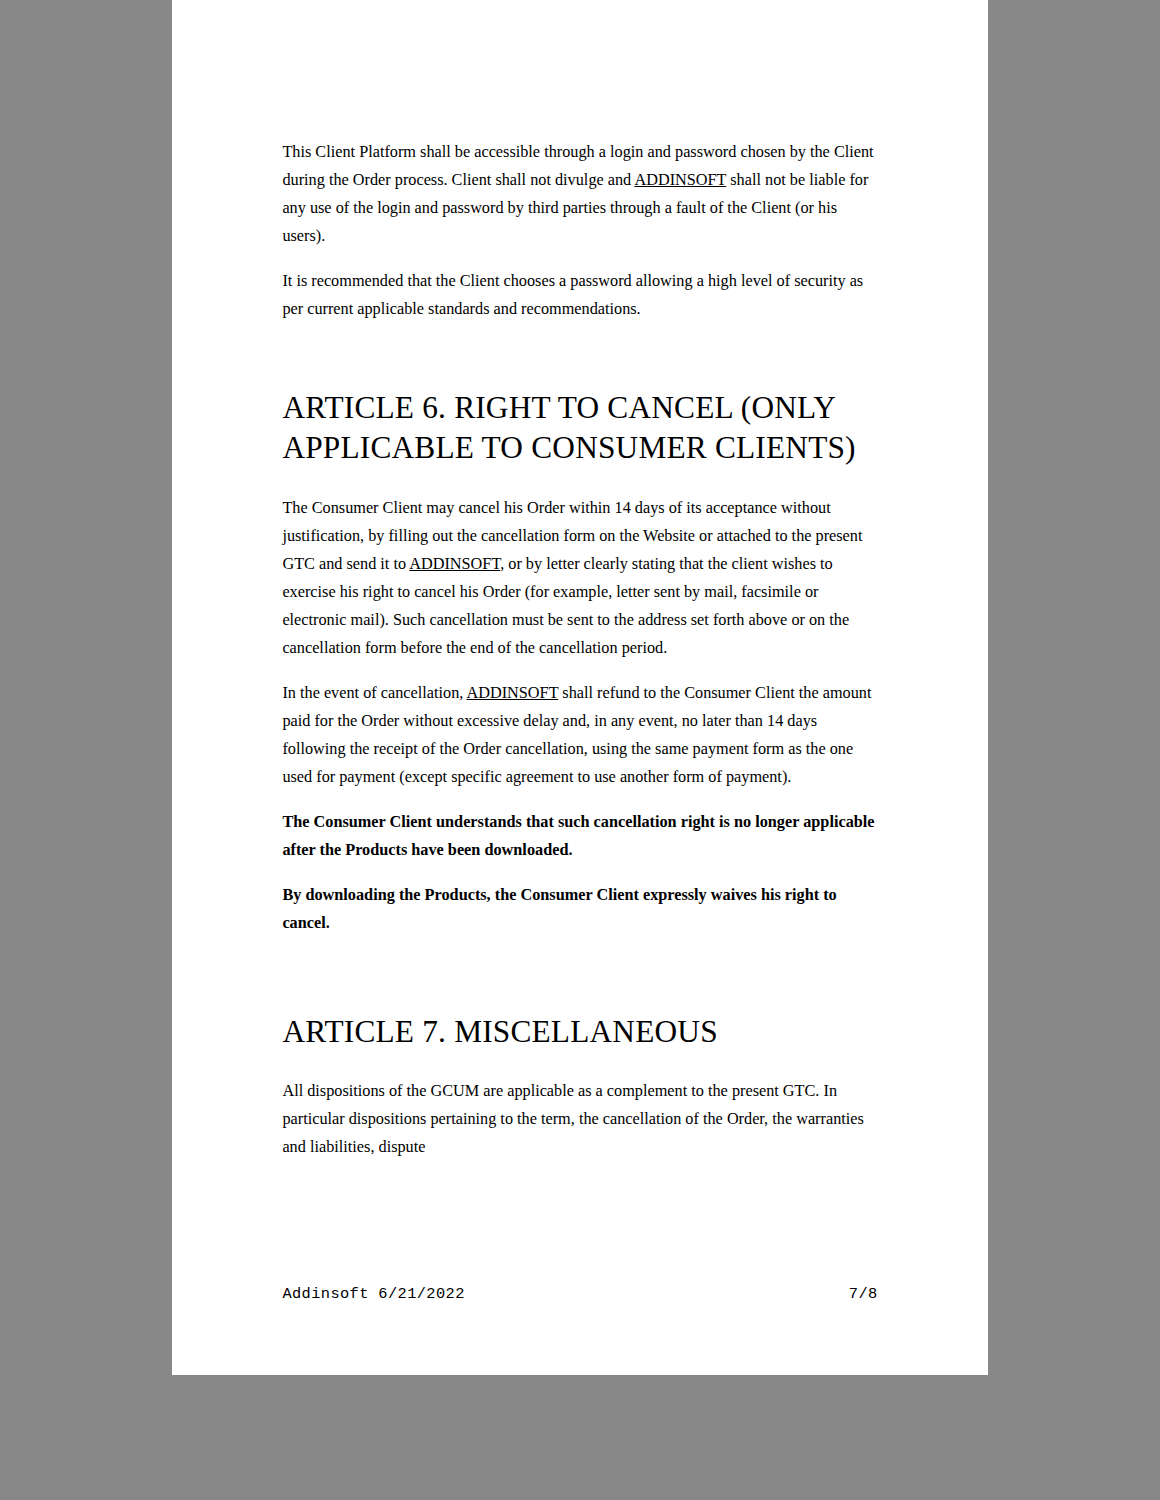This Client Platform shall be accessible through a login and password chosen by the Client during the Order process. Client shall not divulge and ADDINSOFT shall not be liable for any use of the login and password by third parties through a fault of the Client (or his users).
It is recommended that the Client chooses a password allowing a high level of security as per current applicable standards and recommendations.
ARTICLE 6. RIGHT TO CANCEL (ONLY APPLICABLE TO CONSUMER CLIENTS)
The Consumer Client may cancel his Order within 14 days of its acceptance without justification, by filling out the cancellation form on the Website or attached to the present GTC and send it to ADDINSOFT, or by letter clearly stating that the client wishes to exercise his right to cancel his Order (for example, letter sent by mail, facsimile or electronic mail). Such cancellation must be sent to the address set forth above or on the cancellation form before the end of the cancellation period.
In the event of cancellation, ADDINSOFT shall refund to the Consumer Client the amount paid for the Order without excessive delay and, in any event, no later than 14 days following the receipt of the Order cancellation, using the same payment form as the one used for payment (except specific agreement to use another form of payment).
The Consumer Client understands that such cancellation right is no longer applicable after the Products have been downloaded.
By downloading the Products, the Consumer Client expressly waives his right to cancel.
ARTICLE 7. MISCELLANEOUS
All dispositions of the GCUM are applicable as a complement to the present GTC. In particular dispositions pertaining to the term, the cancellation of the Order, the warranties and liabilities, dispute
Addinsoft 6/21/2022 7/8